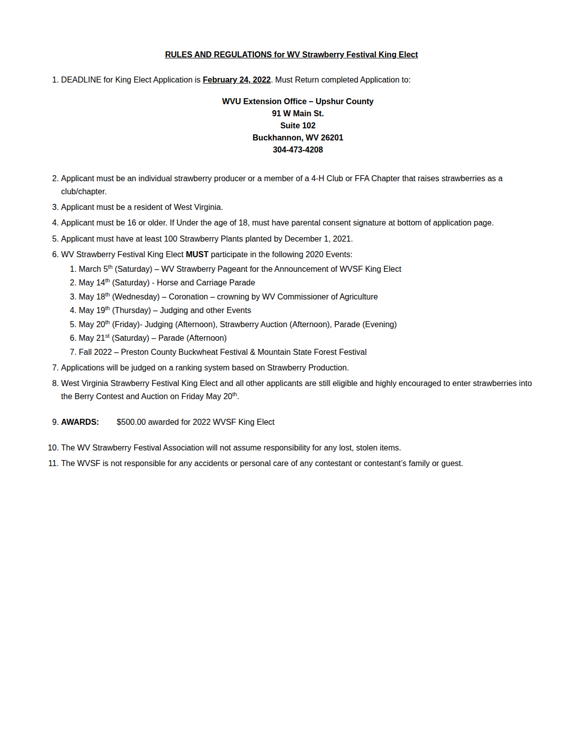RULES AND REGULATIONS for WV Strawberry Festival King Elect
DEADLINE for King Elect Application is February 24, 2022. Must Return completed Application to:
WVU Extension Office – Upshur County
91 W Main St.
Suite 102
Buckhannon, WV 26201
304-473-4208
Applicant must be an individual strawberry producer or a member of a 4-H Club or FFA Chapter that raises strawberries as a club/chapter.
Applicant must be a resident of West Virginia.
Applicant must be 16 or older. If Under the age of 18, must have parental consent signature at bottom of application page.
Applicant must have at least 100 Strawberry Plants planted by December 1, 2021.
WV Strawberry Festival King Elect MUST participate in the following 2020 Events:
March 5th (Saturday) – WV Strawberry Pageant for the Announcement of WVSF King Elect
May 14th (Saturday) - Horse and Carriage Parade
May 18th (Wednesday) – Coronation – crowning by WV Commissioner of Agriculture
May 19th (Thursday) – Judging and other Events
May 20th (Friday)- Judging (Afternoon), Strawberry Auction (Afternoon), Parade (Evening)
May 21st (Saturday) – Parade (Afternoon)
Fall 2022 – Preston County Buckwheat Festival & Mountain State Forest Festival
Applications will be judged on a ranking system based on Strawberry Production.
West Virginia Strawberry Festival King Elect and all other applicants are still eligible and highly encouraged to enter strawberries into the Berry Contest and Auction on Friday May 20th.
AWARDS:$500.00 awarded for 2022 WVSF King Elect
The WV Strawberry Festival Association will not assume responsibility for any lost, stolen items.
The WVSF is not responsible for any accidents or personal care of any contestant or contestant’s family or guest.